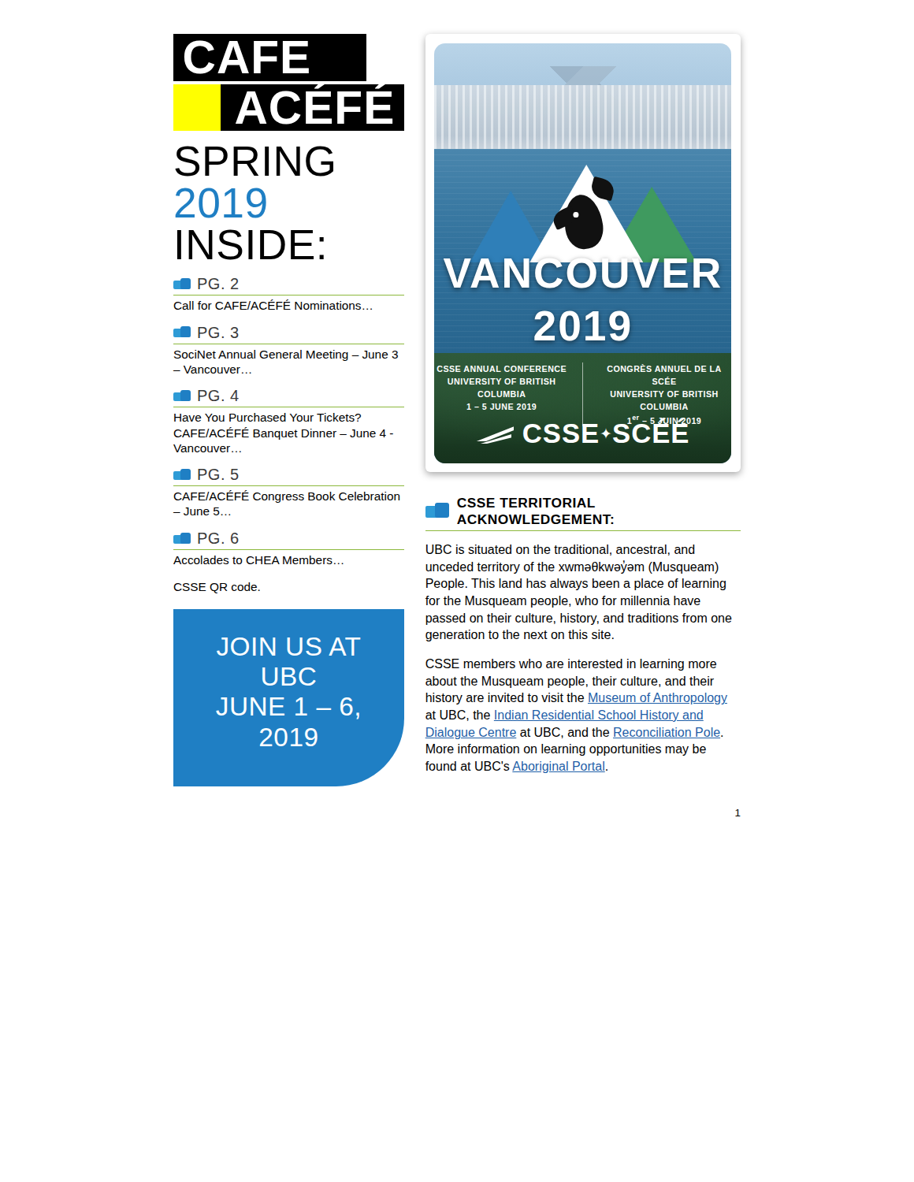CAFE
ACÉFÉ
SPRING
2019
INSIDE:
PG. 2
Call for CAFE/ACÉFÉ Nominations…
PG. 3
SociNet Annual General Meeting – June 3 – Vancouver…
PG. 4
Have You Purchased Your Tickets? CAFE/ACÉFÉ Banquet Dinner – June 4 - Vancouver…
PG. 5
CAFE/ACÉFÉ Congress Book Celebration – June 5…
PG. 6
Accolades to CHEA Members…
CSSE QR code.
JOIN US AT UBC
JUNE 1 – 6, 2019
VANCOUVER
2019
CSSE ANNUAL CONFERENCE
UNIVERSITY OF BRITISH COLUMBIA
1 – 5 JUNE 2019
CONGRÈS ANNUEL DE LA SCÉE
UNIVERSITY OF BRITISH COLUMBIA
1er – 5 JUIN 2019
CSSE✦SCÉÉ
CSSE TERRITORIAL ACKNOWLEDGEMENT:
UBC is situated on the traditional, ancestral, and unceded territory of the xwməθkwəy̓əm (Musqueam) People. This land has always been a place of learning for the Musqueam people, who for millennia have passed on their culture, history, and traditions from one generation to the next on this site.
CSSE members who are interested in learning more about the Musqueam people, their culture, and their history are invited to visit the Museum of Anthropology at UBC, the Indian Residential School History and Dialogue Centre at UBC, and the Reconciliation Pole. More information on learning opportunities may be found at UBC's Aboriginal Portal.
1